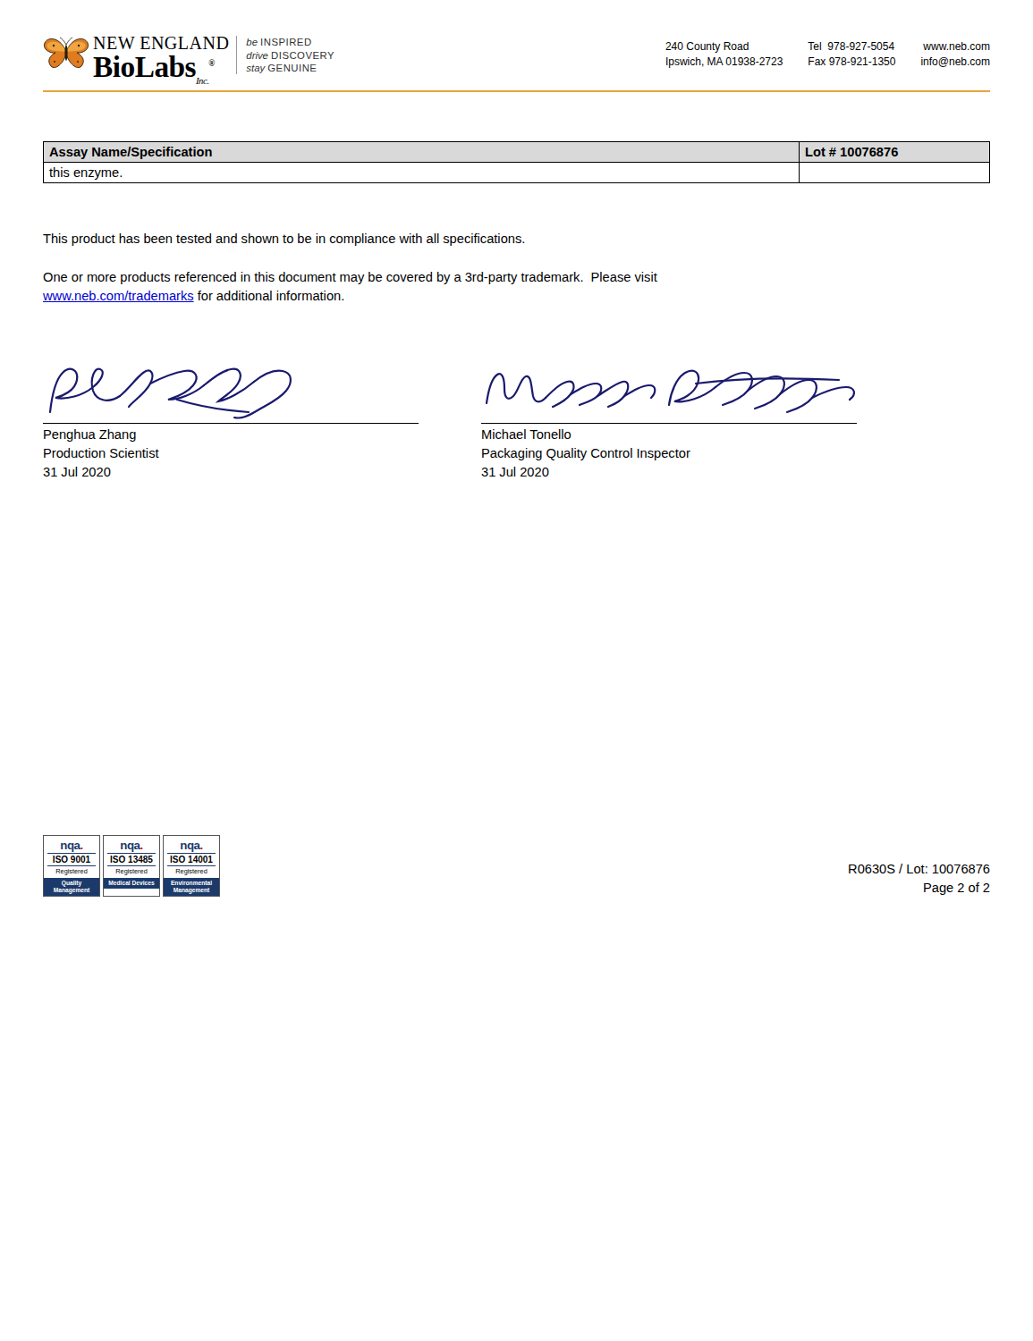NEW ENGLAND
BioLabsInc.®
be INSPIRED
drive DISCOVERY
stay GENUINE
240 County Road
Ipswich, MA 01938-2723
Tel 978-927-5054
Fax 978-921-1350
www.neb.com
info@neb.com
| Assay Name/Specification | Lot # 10076876 |
| --- | --- |
| this enzyme. | |
This product has been tested and shown to be in compliance with all specifications.
One or more products referenced in this document may be covered by a 3rd-party trademark. Please visit
www.neb.com/trademarks for additional information.
Penghua Zhang
Production Scientist
31 Jul 2020
Michael Tonello
Packaging Quality Control Inspector
31 Jul 2020
nqa.
ISO 9001
Registered
Quality
Management
nqa.
ISO 13485
Registered
Medical Devices
nqa.
ISO 14001
Registered
Environmental
Management
R0630S / Lot: 10076876
Page 2 of 2